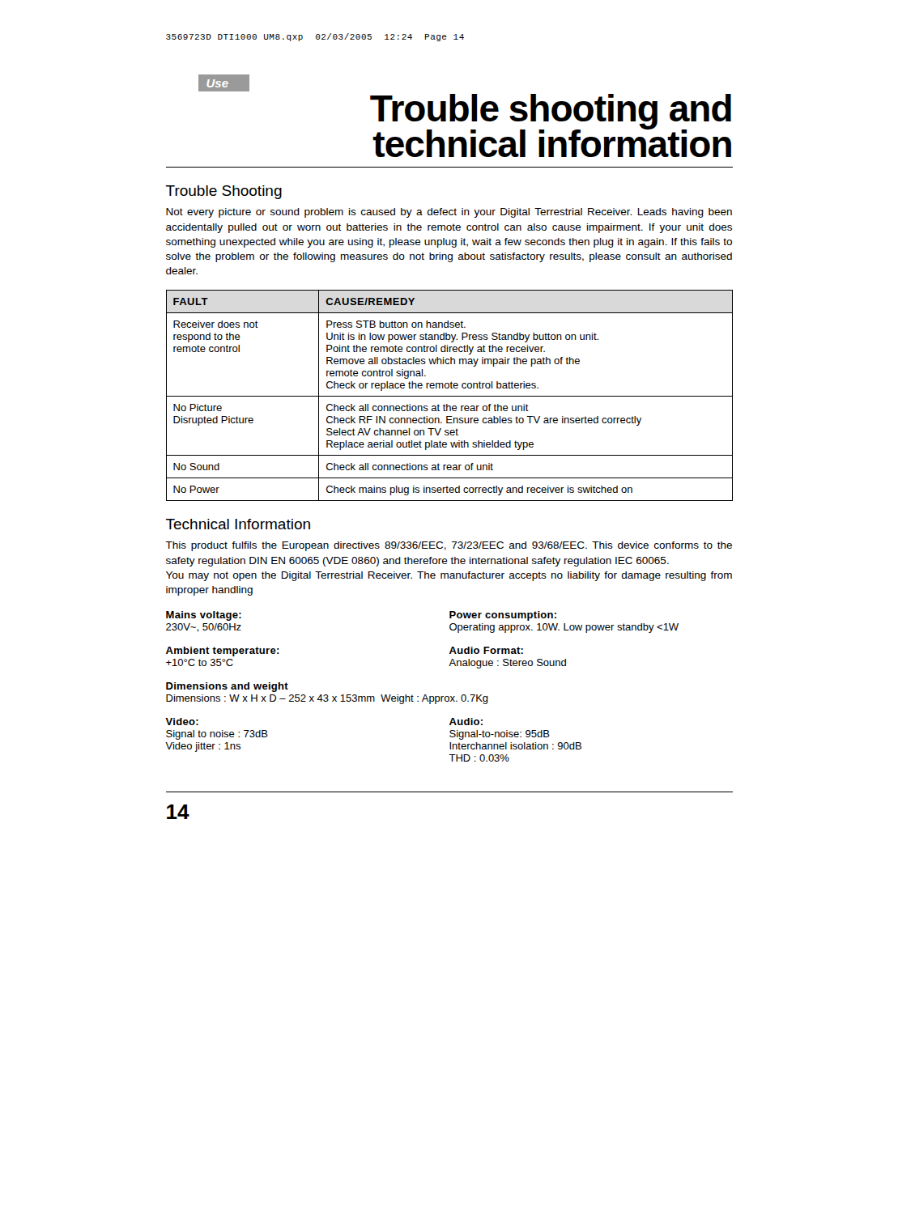3569723D DTI1000 UM8.qxp 02/03/2005 12:24 Page 14
Use
Trouble shooting and
technical information
Trouble Shooting
Not every picture or sound problem is caused by a defect in your Digital Terrestrial Receiver. Leads having been accidentally pulled out or worn out batteries in the remote control can also cause impairment. If your unit does something unexpected while you are using it, please unplug it, wait a few seconds then plug it in again. If this fails to solve the problem or the following measures do not bring about satisfactory results, please consult an authorised dealer.
| FAULT | CAUSE/REMEDY |
| --- | --- |
| Receiver does not respond to the remote control | Press STB button on handset. Unit is in low power standby. Press Standby button on unit. Point the remote control directly at the receiver. Remove all obstacles which may impair the path of the remote control signal. Check or replace the remote control batteries. |
| No Picture Disrupted Picture | Check all connections at the rear of the unit Check RF IN connection. Ensure cables to TV are inserted correctly Select AV channel on TV set Replace aerial outlet plate with shielded type |
| No Sound | Check all connections at rear of unit |
| No Power | Check mains plug is inserted correctly and receiver is switched on |
Technical Information
This product fulfils the European directives 89/336/EEC, 73/23/EEC and 93/68/EEC. This device conforms to the safety regulation DIN EN 60065 (VDE 0860) and therefore the international safety regulation IEC 60065.
You may not open the Digital Terrestrial Receiver. The manufacturer accepts no liability for damage resulting from improper handling
| Mains voltage: 230V~, 50/60Hz | Power consumption: Operating approx. 10W. Low power standby <1W |
| Ambient temperature: +10°C to 35°C | Audio Format: Analogue : Stereo Sound |
| Dimensions and weight Dimensions : W x H x D – 252 x 43 x 153mm Weight : Approx. 0.7Kg |
| Video: Signal to noise : 73dB Video jitter : 1ns | Audio: Signal-to-noise: 95dB Interchannel isolation : 90dB THD : 0.03% |
14